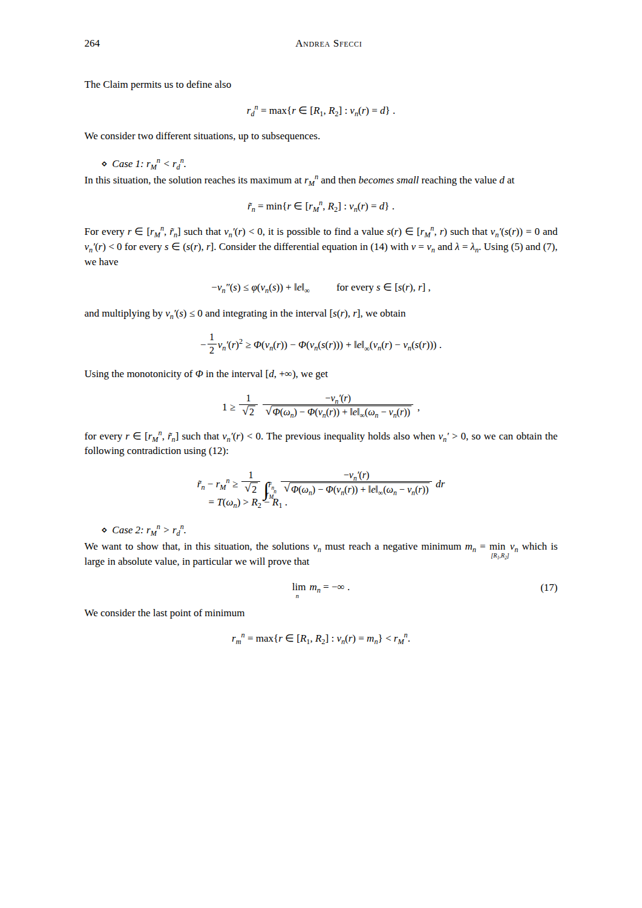264 Andrea Sfecci
The Claim permits us to define also
rdn = max{r ∈ [R1, R2] : vn(r) = d} .
We consider two different situations, up to subsequences.
⋄Case 1: rMn < rdn.
In this situation, the solution reaches its maximum at rMn and then becomes small reaching the value d at
r̃n = min{r ∈ [rMn, R2] : vn(r) = d} .
For every r ∈ [rMn, r̃n] such that vn′(r) < 0, it is possible to find a value s(r) ∈ [rMn, r) such that vn′(s(r)) = 0 and vn′(r) < 0 for every s ∈ (s(r), r]. Consider the differential equation in (14) with v = vn and λ = λn. Using (5) and (7), we have
−vn″(s) ≤ φ(vn(s)) + ‖e‖∞ for every s ∈ [s(r), r] ,
and multiplying by vn′(s) ≤ 0 and integrating in the interval [s(r), r], we obtain
−12 vn′(r)2 ≥ Φ(vn(r)) − Φ(vn(s(r))) + ‖e‖∞(vn(r) − vn(s(r))) .
Using the monotonicity of Φ in the interval [d, +∞), we get
1 ≥ 12 −vn′(r) Φ(ωn) − Φ(vn(r)) + ‖e‖∞(ωn − vn(r)) ,
for every r ∈ [rMn, r̃n] such that vn′(r) < 0. The previous inequality holds also when vn′ > 0, so we can obtain the following contradiction using (12):
r̃n − rMn ≥ 12∫r̃n rMn−vn′(r) Φ(ωn) − Φ(vn(r)) + ‖e‖∞(ωn − vn(r)) dr = T(ωn) > R2 − R1 .
⋄Case 2: rMn > rdn.
We want to show that, in this situation, the solutions vn must reach a negative minimum mn = min[R1,R2] vn which is large in absolute value, in particular we will prove that
limn mn = −∞ . (17)
We consider the last point of minimum
rmn = max{r ∈ [R1, R2] : vn(r) = mn} < rMn.